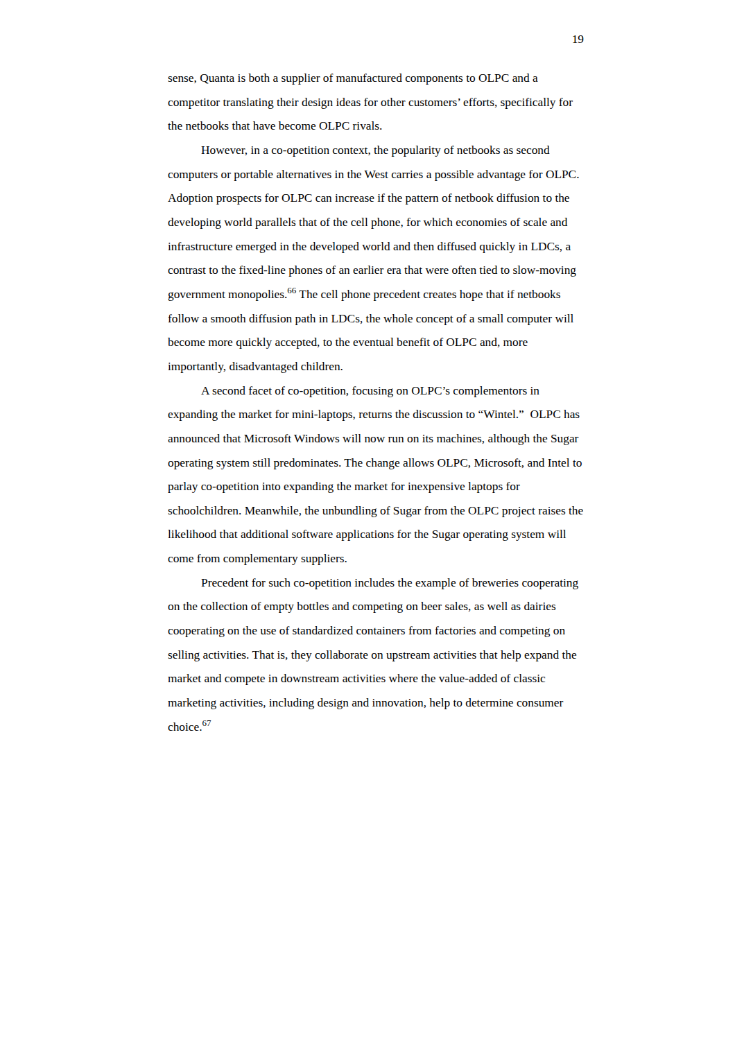19
sense, Quanta is both a supplier of manufactured components to OLPC and a competitor translating their design ideas for other customers’ efforts, specifically for the netbooks that have become OLPC rivals.
However, in a co-opetition context, the popularity of netbooks as second computers or portable alternatives in the West carries a possible advantage for OLPC. Adoption prospects for OLPC can increase if the pattern of netbook diffusion to the developing world parallels that of the cell phone, for which economies of scale and infrastructure emerged in the developed world and then diffused quickly in LDCs, a contrast to the fixed-line phones of an earlier era that were often tied to slow-moving government monopolies.66 The cell phone precedent creates hope that if netbooks follow a smooth diffusion path in LDCs, the whole concept of a small computer will become more quickly accepted, to the eventual benefit of OLPC and, more importantly, disadvantaged children.
A second facet of co-opetition, focusing on OLPC’s complementors in expanding the market for mini-laptops, returns the discussion to “Wintel.” OLPC has announced that Microsoft Windows will now run on its machines, although the Sugar operating system still predominates. The change allows OLPC, Microsoft, and Intel to parlay co-opetition into expanding the market for inexpensive laptops for schoolchildren. Meanwhile, the unbundling of Sugar from the OLPC project raises the likelihood that additional software applications for the Sugar operating system will come from complementary suppliers.
Precedent for such co-opetition includes the example of breweries cooperating on the collection of empty bottles and competing on beer sales, as well as dairies cooperating on the use of standardized containers from factories and competing on selling activities. That is, they collaborate on upstream activities that help expand the market and compete in downstream activities where the value-added of classic marketing activities, including design and innovation, help to determine consumer choice.67